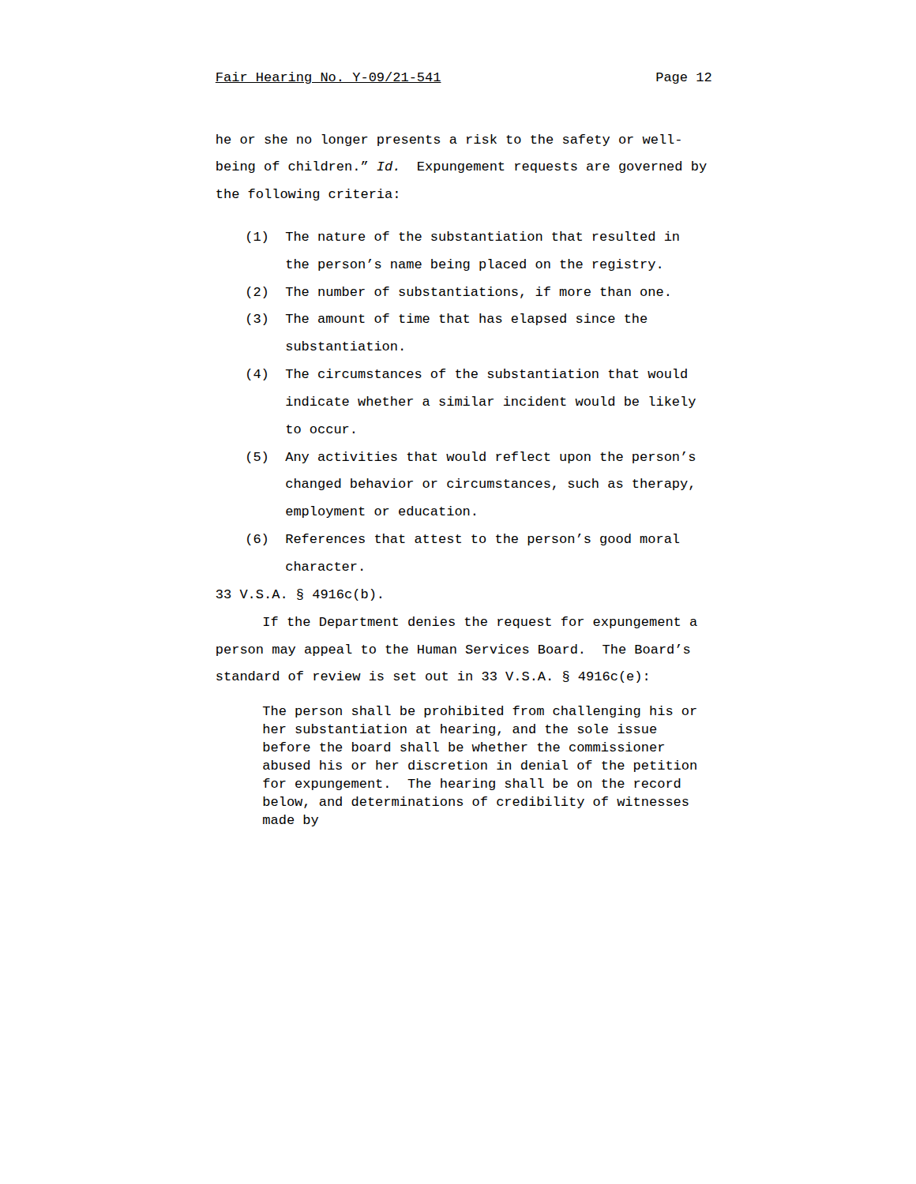Fair Hearing No. Y-09/21-541 Page 12
he or she no longer presents a risk to the safety or well-being of children.” Id. Expungement requests are governed by the following criteria:
(1) The nature of the substantiation that resulted in the person’s name being placed on the registry.
(2) The number of substantiations, if more than one.
(3) The amount of time that has elapsed since the substantiation.
(4) The circumstances of the substantiation that would indicate whether a similar incident would be likely to occur.
(5) Any activities that would reflect upon the person’s changed behavior or circumstances, such as therapy, employment or education.
(6) References that attest to the person’s good moral character.
33 V.S.A. § 4916c(b).
If the Department denies the request for expungement a person may appeal to the Human Services Board. The Board’s standard of review is set out in 33 V.S.A. § 4916c(e):
The person shall be prohibited from challenging his or her substantiation at hearing, and the sole issue before the board shall be whether the commissioner abused his or her discretion in denial of the petition for expungement. The hearing shall be on the record below, and determinations of credibility of witnesses made by